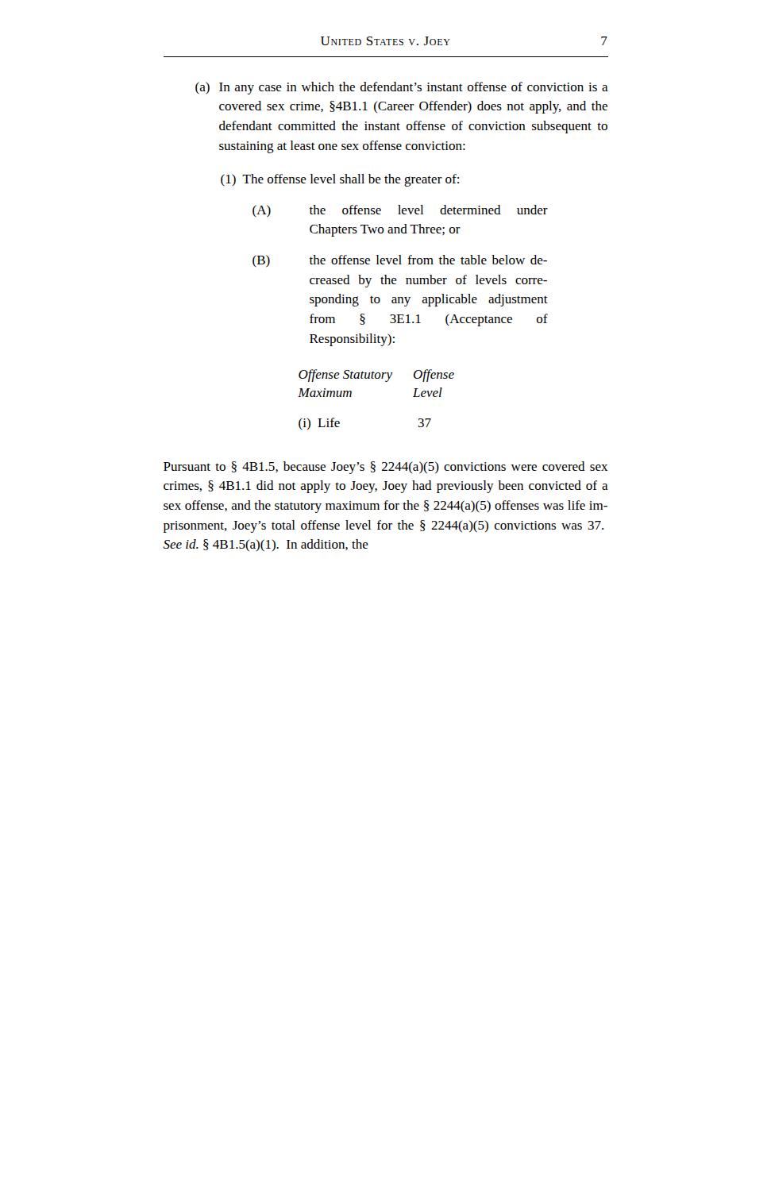United States v. Joey 7
(a) In any case in which the defendant’s instant offense of conviction is a covered sex crime, §4B1.1 (Career Offender) does not apply, and the defendant committed the instant offense of conviction subsequent to sustaining at least one sex offense conviction:
(1) The offense level shall be the greater of:
(A) the offense level determined under Chapters Two and Three; or
(B) the offense level from the table below decreased by the number of levels corresponding to any applicable adjustment from § 3E1.1 (Acceptance of Responsibility):
| Offense Statutory Maximum | Offense Level |
| --- | --- |
| (i) Life | 37 |
Pursuant to § 4B1.5, because Joey’s § 2244(a)(5) convictions were covered sex crimes, § 4B1.1 did not apply to Joey, Joey had previously been convicted of a sex offense, and the statutory maximum for the § 2244(a)(5) offenses was life imprisonment, Joey’s total offense level for the § 2244(a)(5) convictions was 37. See id. § 4B1.5(a)(1). In addition, the